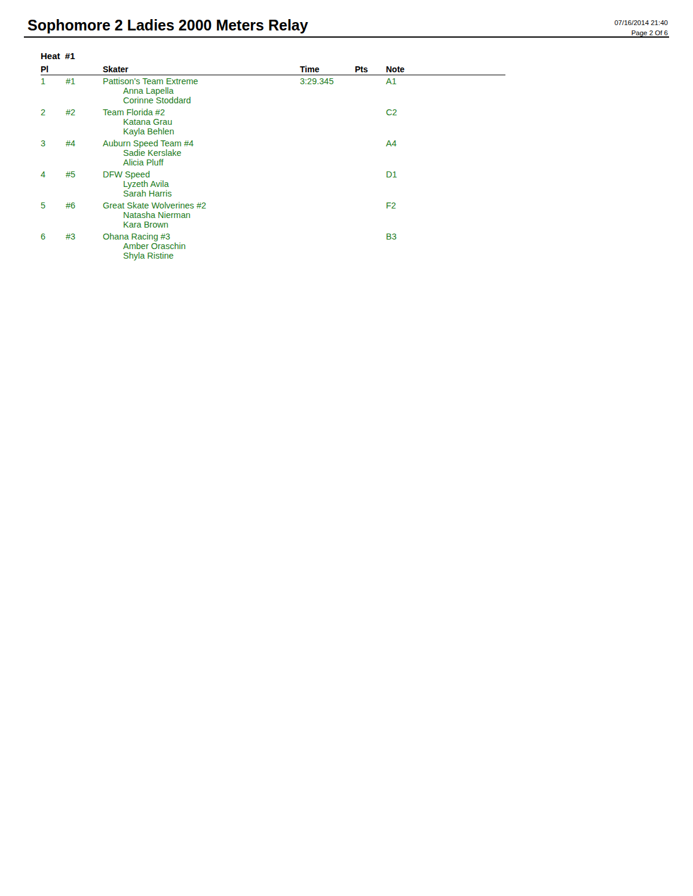07/16/2014 21:40
Page 2 Of 6
Sophomore 2 Ladies 2000 Meters Relay
Heat #1
| Pl | | Skater | Time | Pts | Note |
| --- | --- | --- | --- | --- | --- |
| 1 | #1 | Pattison's Team Extreme Anna Lapella Corinne Stoddard | 3:29.345 | | A1 |
| 2 | #2 | Team Florida #2 Katana Grau Kayla Behlen | | | C2 |
| 3 | #4 | Auburn Speed Team #4 Sadie Kerslake Alicia Pluff | | | A4 |
| 4 | #5 | DFW Speed Lyzeth Avila Sarah Harris | | | D1 |
| 5 | #6 | Great Skate Wolverines #2 Natasha Nierman Kara Brown | | | F2 |
| 6 | #3 | Ohana Racing #3 Amber Oraschin Shyla Ristine | | | B3 |